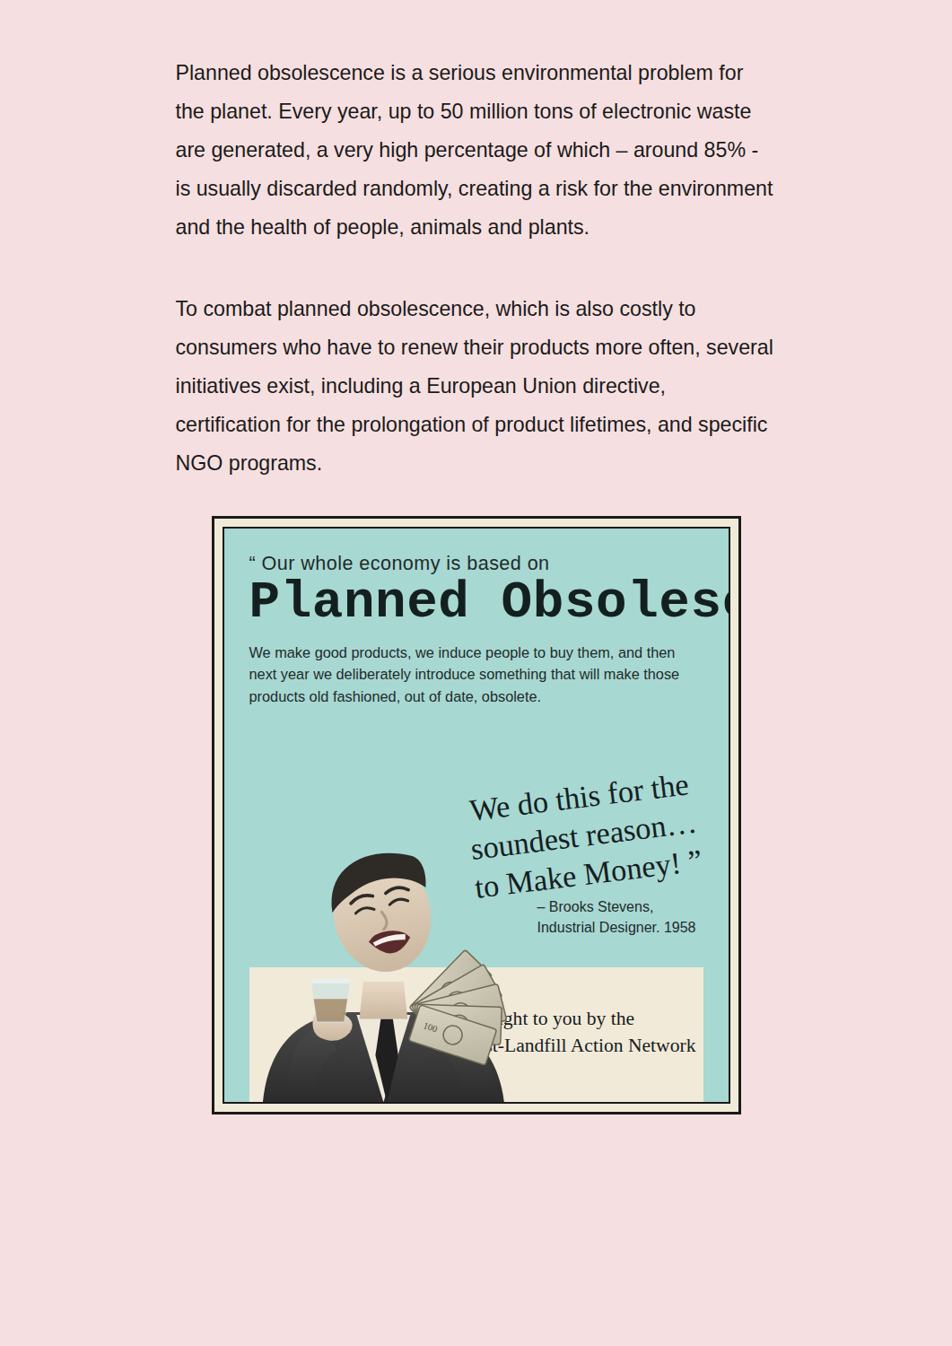Planned obsolescence is a serious environmental problem for the planet. Every year, up to 50 million tons of electronic waste are generated, a very high percentage of which – around 85% - is usually discarded randomly, creating a risk for the environment and the health of people, animals and plants.
To combat planned obsolescence, which is also costly to consumers who have to renew their products more often, several initiatives exist, including a European Union directive, certification for the prolongation of product lifetimes, and specific NGO programs.
“ Our whole economy is based on
Planned Obsolescence…
We make good products, we induce people to buy them, and then next year we deliberately introduce something that will make those products old fashioned, out of date, obsolete.
We do this for the soundest reason… to Make Money! ”
– Brooks Stevens,
Industrial Designer. 1958
Brought to you by the
Post-Landfill Action Network
100 100 100 100 100